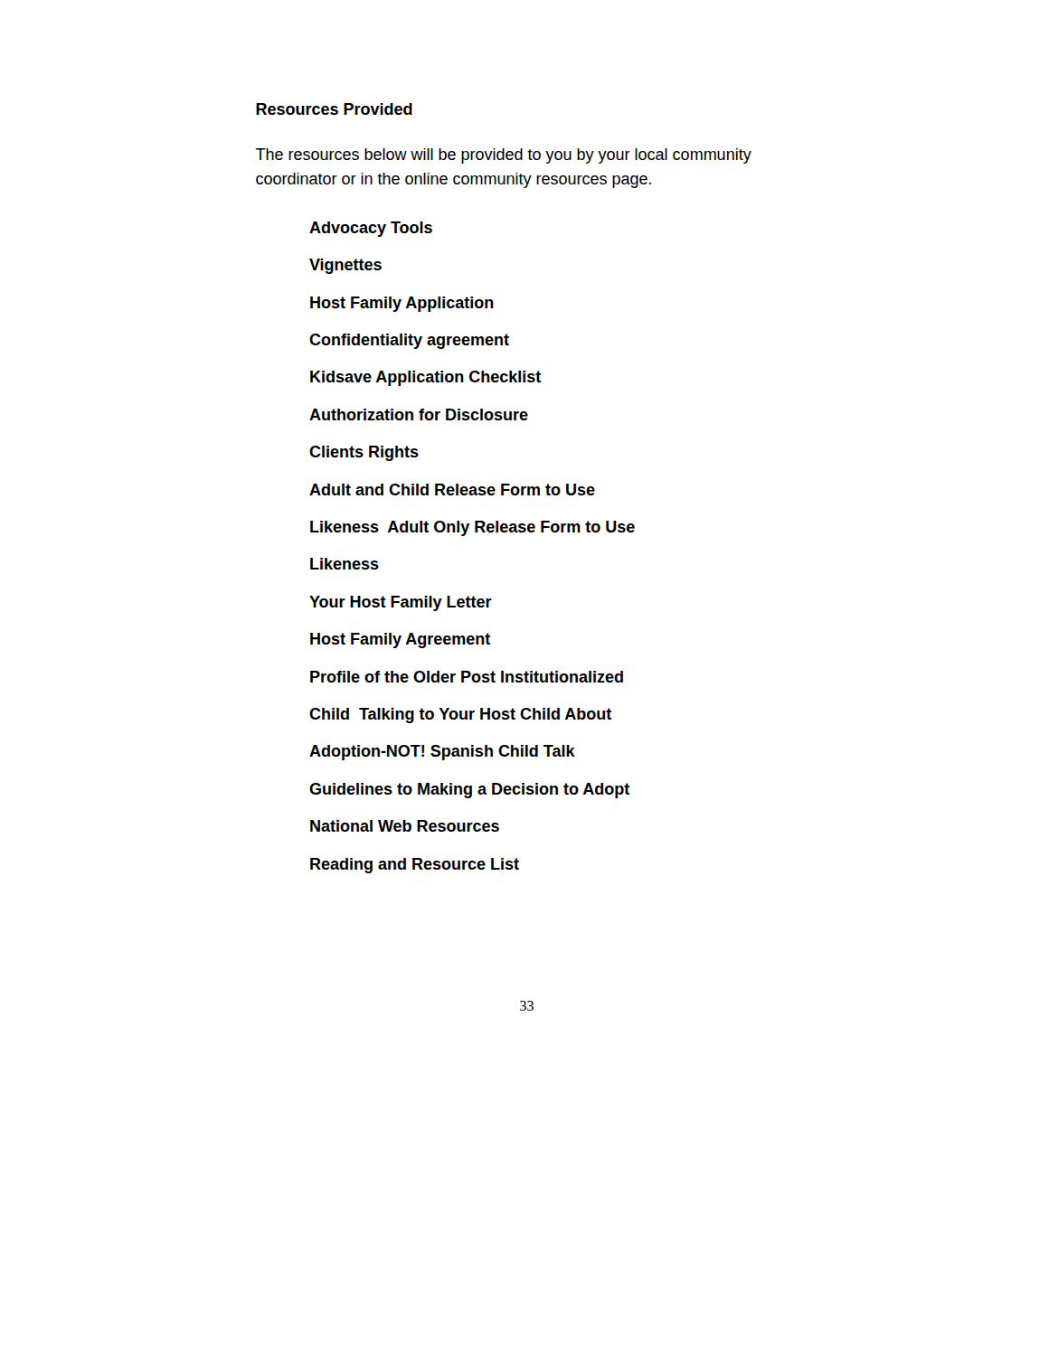Resources Provided
The resources below will be provided to you by your local community coordinator or in the online community resources page.
Advocacy Tools
Vignettes
Host Family Application
Confidentiality agreement
Kidsave Application Checklist
Authorization for Disclosure
Clients Rights
Adult and Child Release Form to Use
Likeness Adult Only Release Form to Use
Likeness
Your Host Family Letter
Host Family Agreement
Profile of the Older Post Institutionalized
Child Talking to Your Host Child About
Adoption-NOT! Spanish Child Talk
Guidelines to Making a Decision to Adopt
National Web Resources
Reading and Resource List
33